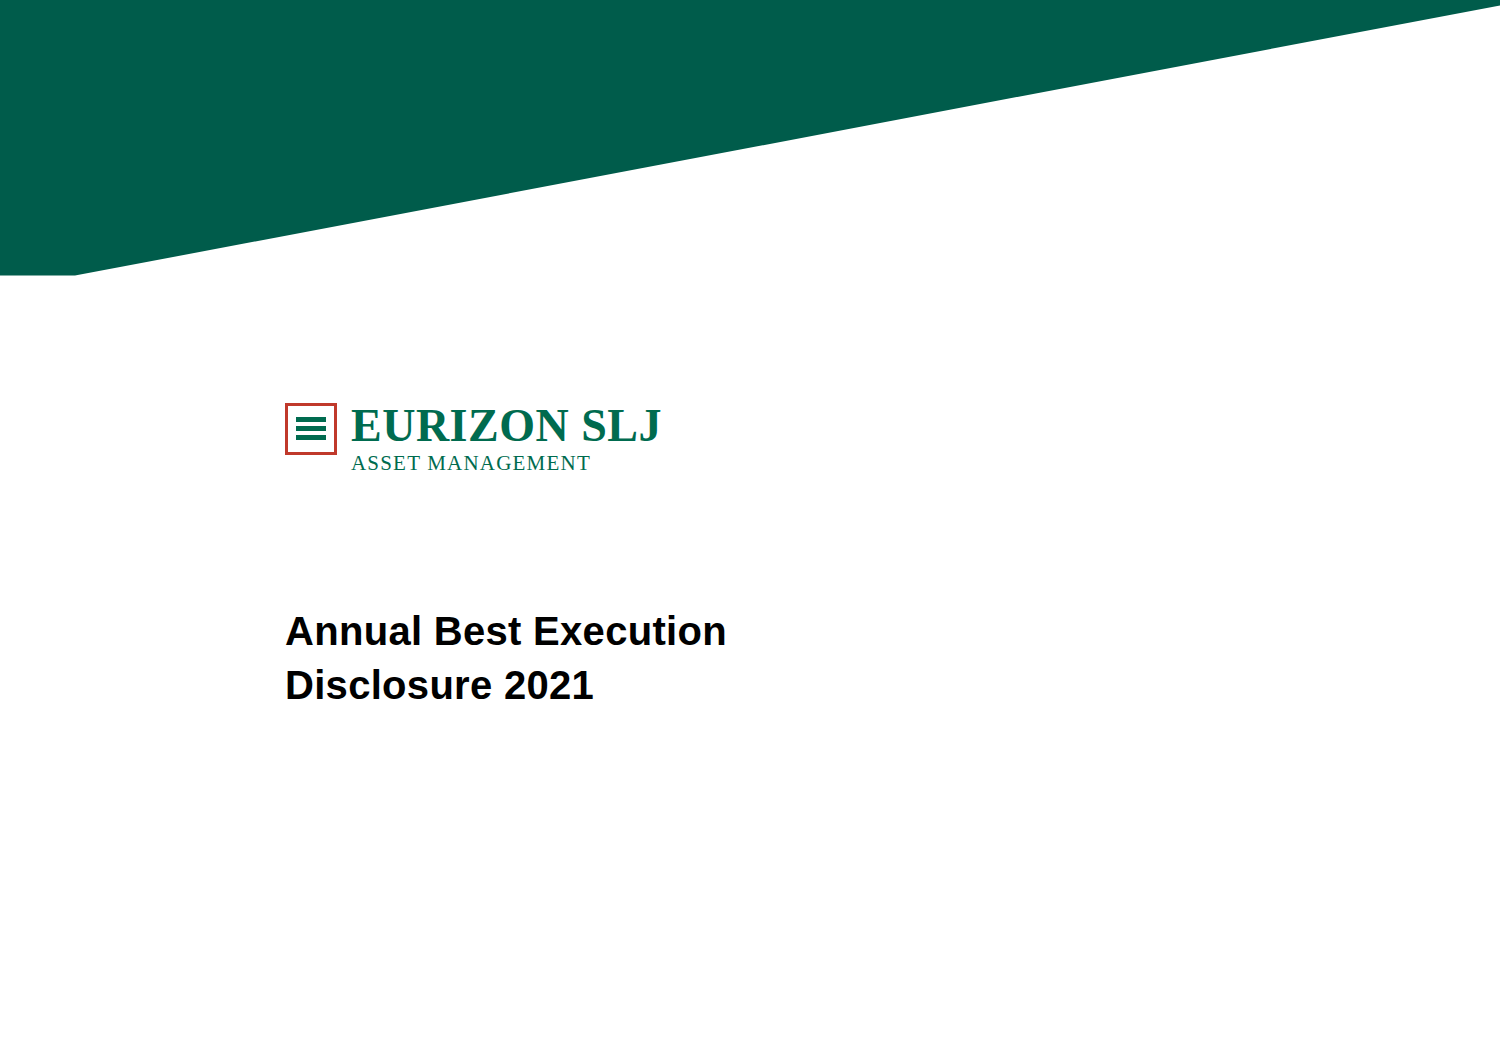EURIZON SLJ
ASSET MANAGEMENT
Annual Best Execution
Disclosure 2021